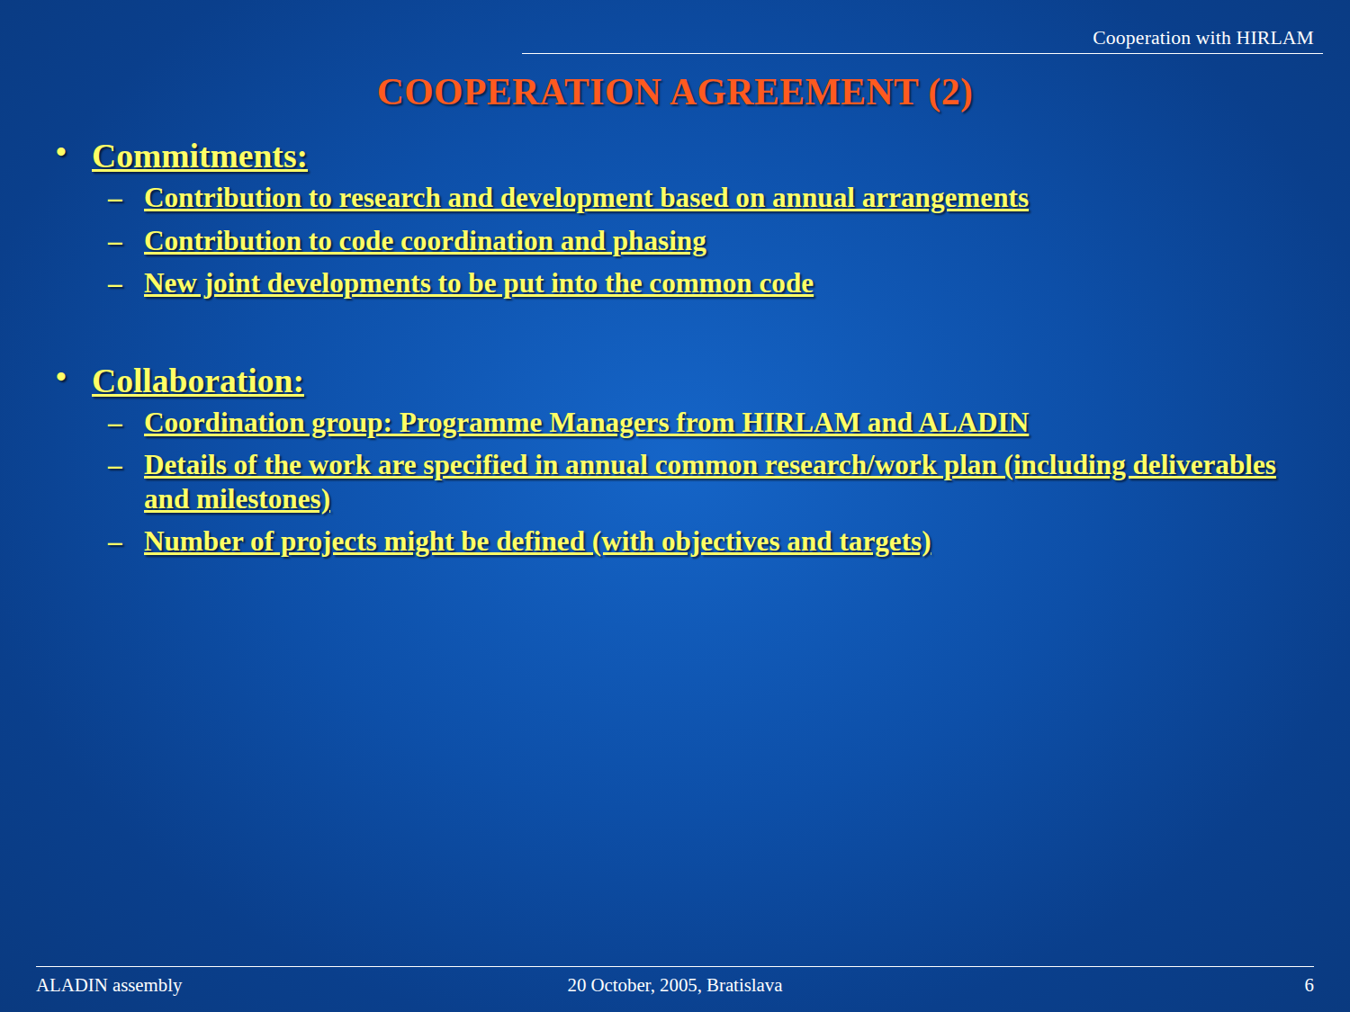Cooperation with HIRLAM
COOPERATION AGREEMENT (2)
Commitments:
Contribution to research and development based on annual arrangements
Contribution to code coordination and phasing
New joint developments to be put into the common code
Collaboration:
Coordination group: Programme Managers from HIRLAM and ALADIN
Details of the work are specified in annual common research/work plan (including deliverables and milestones)
Number of projects might be defined (with objectives and targets)
ALADIN assembly
20 October, 2005, Bratislava
6